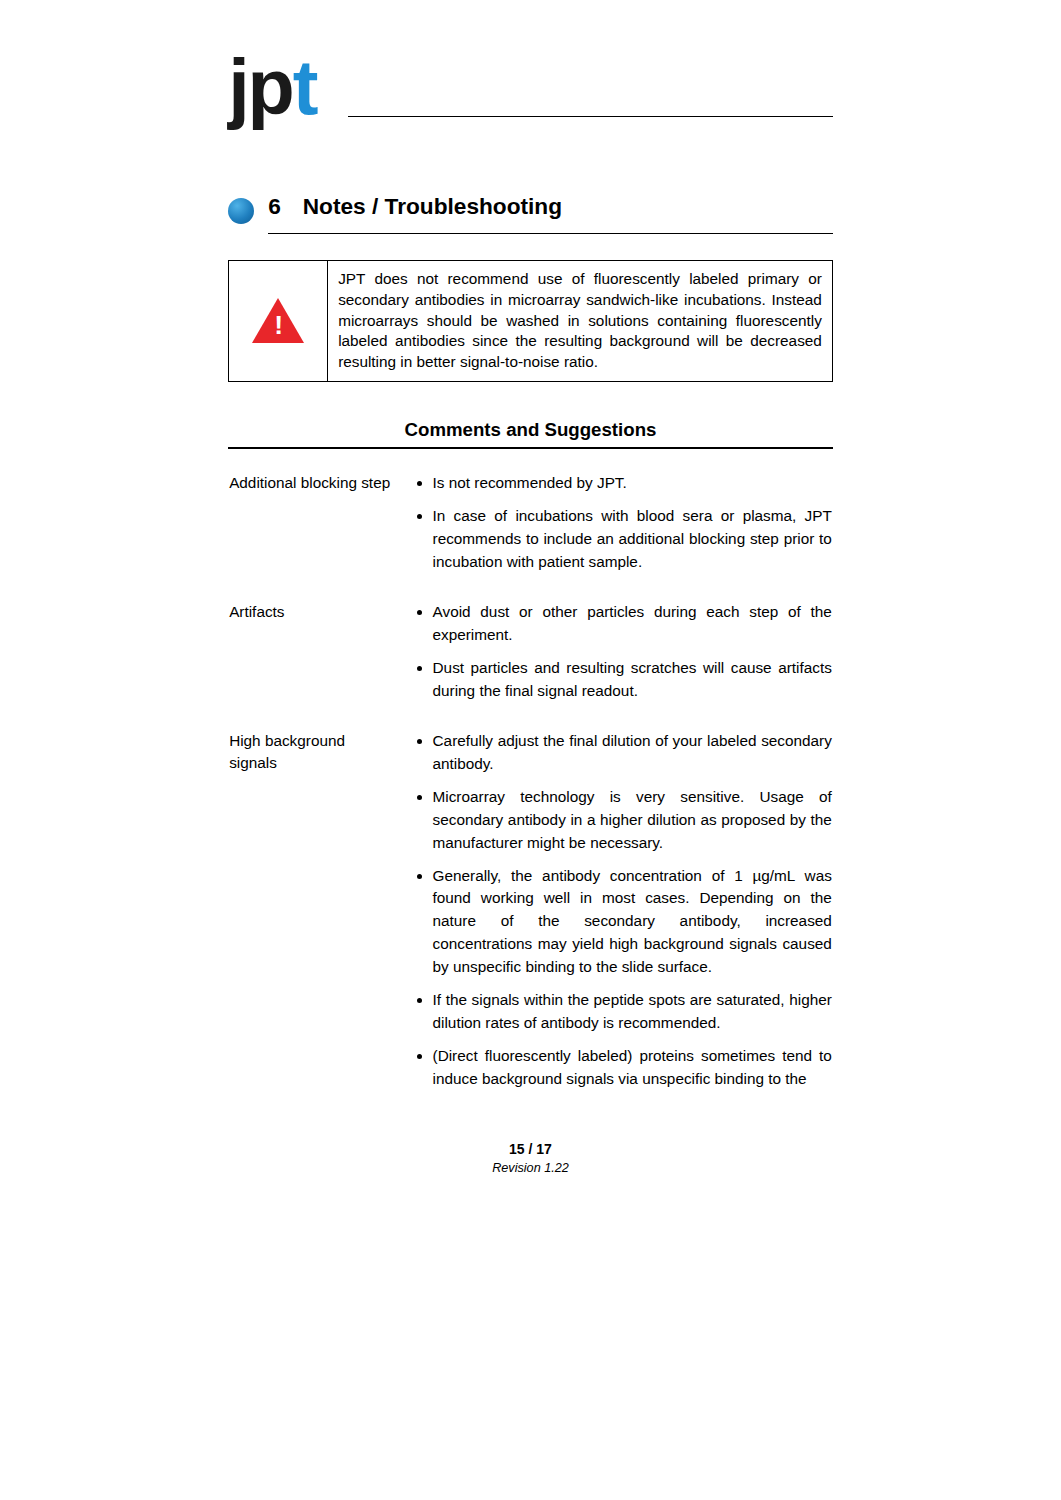jpt
6 Notes / Troubleshooting
| | JPT does not recommend use of fluorescently labeled primary or secondary antibodies in microarray sandwich-like incubations. Instead microarrays should be washed in solutions containing fluorescently labeled antibodies since the resulting background will be decreased resulting in better signal-to-noise ratio. |
Comments and Suggestions
| Additional blocking step | Is not recommended by JPT. In case of incubations with blood sera or plasma, JPT recommends to include an additional blocking step prior to incubation with patient sample. |
| Artifacts | Avoid dust or other particles during each step of the experiment. Dust particles and resulting scratches will cause artifacts during the final signal readout. |
| High background signals | Carefully adjust the final dilution of your labeled secondary antibody. Microarray technology is very sensitive. Usage of secondary antibody in a higher dilution as proposed by the manufacturer might be necessary. Generally, the antibody concentration of 1 µg/mL was found working well in most cases. Depending on the nature of the secondary antibody, increased concentrations may yield high background signals caused by unspecific binding to the slide surface. If the signals within the peptide spots are saturated, higher dilution rates of antibody is recommended. (Direct fluorescently labeled) proteins sometimes tend to induce background signals via unspecific binding to the |
15 / 17
Revision 1.22